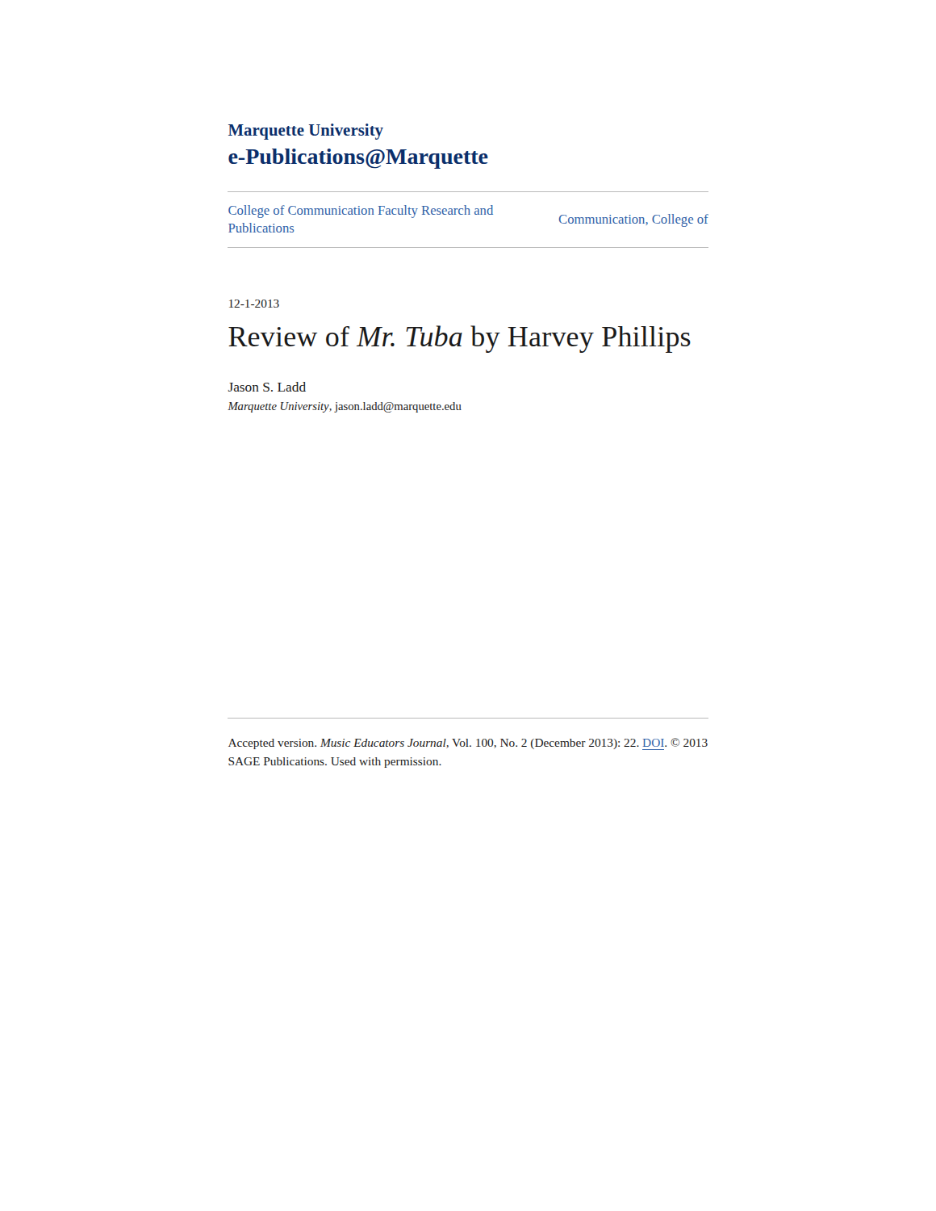Marquette University
e-Publications@Marquette
College of Communication Faculty Research and Publications
Communication, College of
12-1-2013
Review of Mr. Tuba by Harvey Phillips
Jason S. Ladd
Marquette University, jason.ladd@marquette.edu
Accepted version. Music Educators Journal, Vol. 100, No. 2 (December 2013): 22. DOI. © 2013 SAGE Publications. Used with permission.